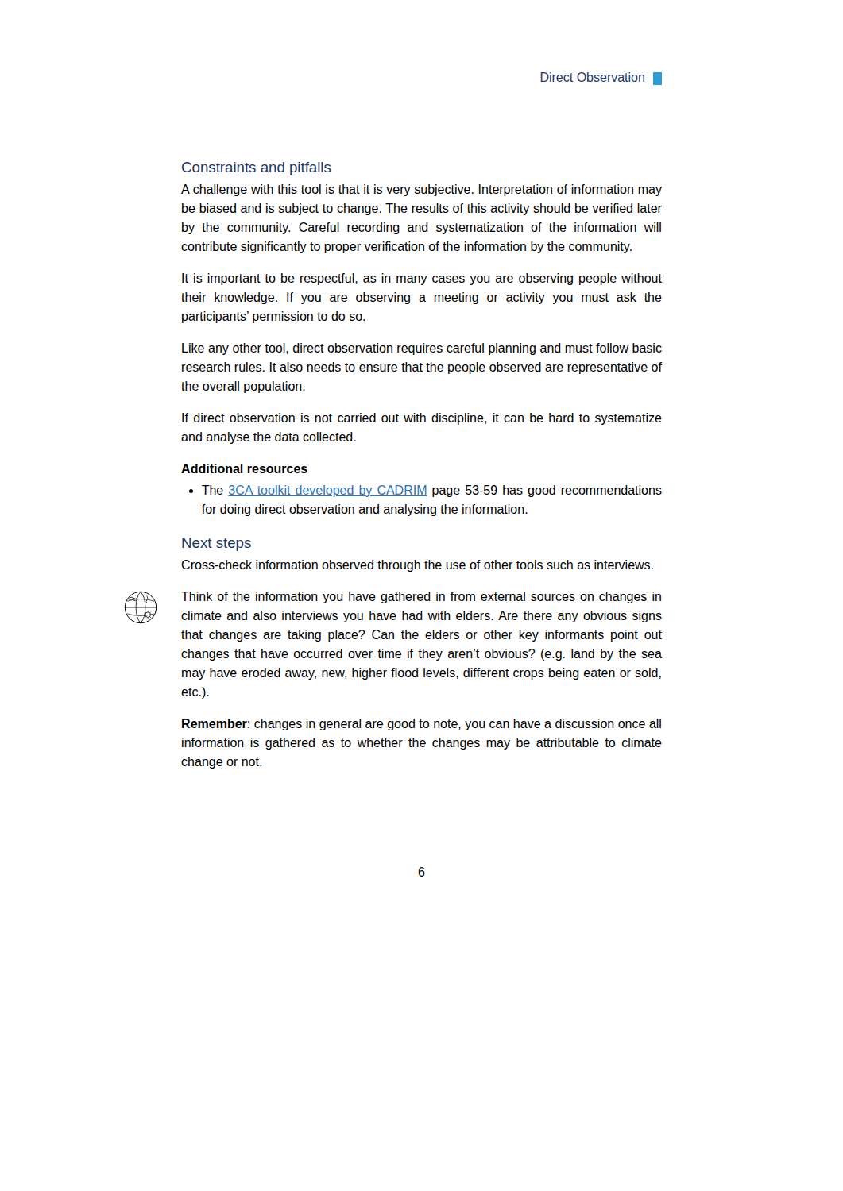Direct Observation
Constraints and pitfalls
A challenge with this tool is that it is very subjective. Interpretation of information may be biased and is subject to change. The results of this activity should be verified later by the community. Careful recording and systematization of the information will contribute significantly to proper verification of the information by the community.
It is important to be respectful, as in many cases you are observing people without their knowledge. If you are observing a meeting or activity you must ask the participants’ permission to do so.
Like any other tool, direct observation requires careful planning and must follow basic research rules. It also needs to ensure that the people observed are representative of the overall population.
If direct observation is not carried out with discipline, it can be hard to systematize and analyse the data collected.
Additional resources
The 3CA toolkit developed by CADRIM page 53-59 has good recommendations for doing direct observation and analysing the information.
Next steps
Cross-check information observed through the use of other tools such as interviews.
Think of the information you have gathered in from external sources on changes in climate and also interviews you have had with elders. Are there any obvious signs that changes are taking place? Can the elders or other key informants point out changes that have occurred over time if they aren’t obvious? (e.g. land by the sea may have eroded away, new, higher flood levels, different crops being eaten or sold, etc.).
Remember: changes in general are good to note, you can have a discussion once all information is gathered as to whether the changes may be attributable to climate change or not.
6